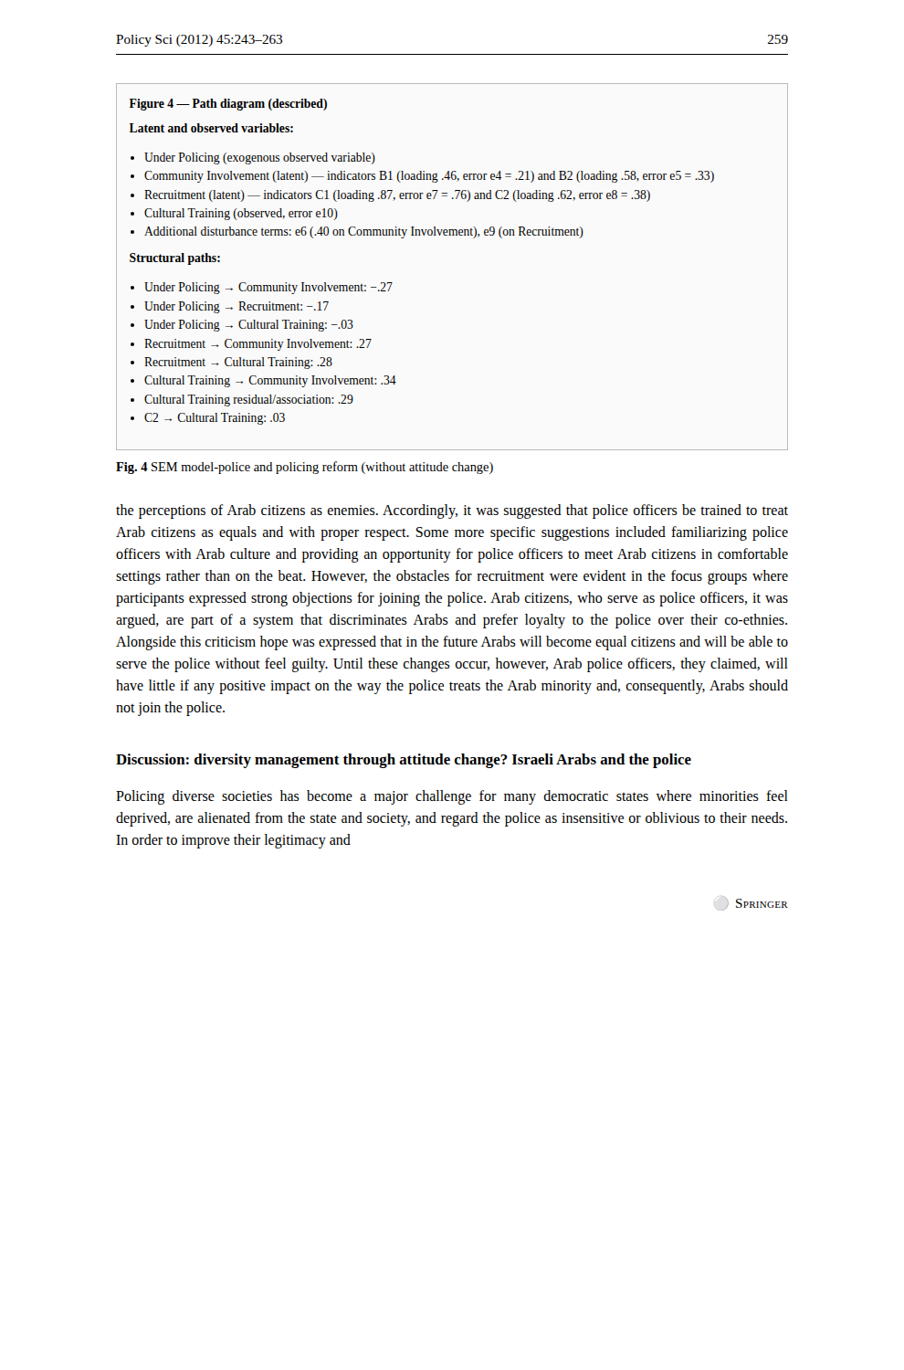Policy Sci (2012) 45:243–263 259
Figure 4 — Path diagram (described)
Latent and observed variables:
Under Policing (exogenous observed variable)
Community Involvement (latent) — indicators B1 (loading .46, error e4 = .21) and B2 (loading .58, error e5 = .33)
Recruitment (latent) — indicators C1 (loading .87, error e7 = .76) and C2 (loading .62, error e8 = .38)
Cultural Training (observed, error e10)
Additional disturbance terms: e6 (.40 on Community Involvement), e9 (on Recruitment)
Structural paths:
Under Policing → Community Involvement: −.27
Under Policing → Recruitment: −.17
Under Policing → Cultural Training: −.03
Recruitment → Community Involvement: .27
Recruitment → Cultural Training: .28
Cultural Training → Community Involvement: .34
Cultural Training residual/association: .29
C2 → Cultural Training: .03
Fig. 4 SEM model-police and policing reform (without attitude change)
the perceptions of Arab citizens as enemies. Accordingly, it was suggested that police officers be trained to treat Arab citizens as equals and with proper respect. Some more specific suggestions included familiarizing police officers with Arab culture and providing an opportunity for police officers to meet Arab citizens in comfortable settings rather than on the beat. However, the obstacles for recruitment were evident in the focus groups where participants expressed strong objections for joining the police. Arab citizens, who serve as police officers, it was argued, are part of a system that discriminates Arabs and prefer loyalty to the police over their co-ethnies. Alongside this criticism hope was expressed that in the future Arabs will become equal citizens and will be able to serve the police without feel guilty. Until these changes occur, however, Arab police officers, they claimed, will have little if any positive impact on the way the police treats the Arab minority and, consequently, Arabs should not join the police.
Discussion: diversity management through attitude change? Israeli Arabs and the police
Policing diverse societies has become a major challenge for many democratic states where minorities feel deprived, are alienated from the state and society, and regard the police as insensitive or oblivious to their needs. In order to improve their legitimacy and
⚪ Springer